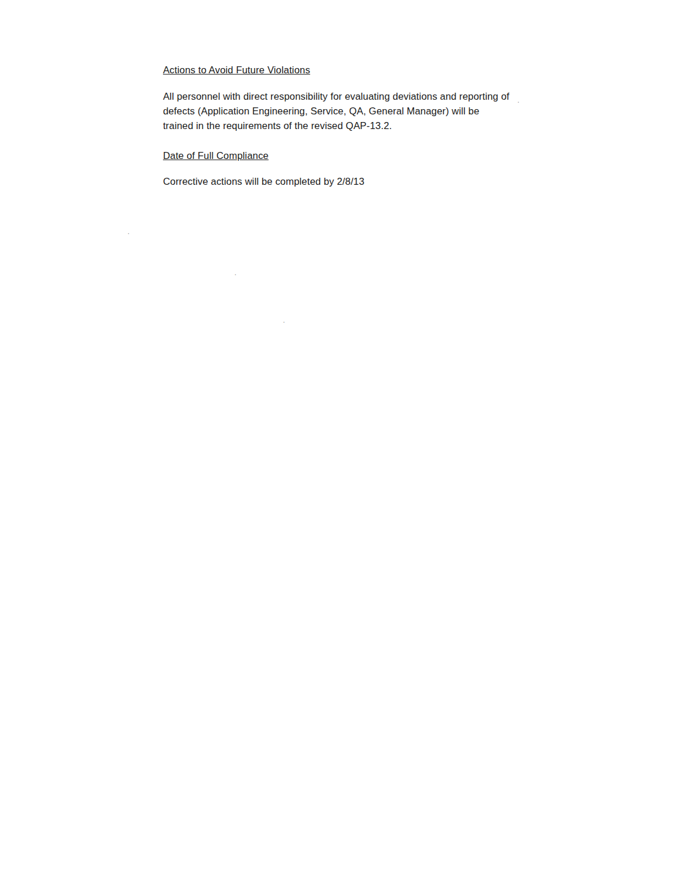Actions to Avoid Future Violations
All personnel with direct responsibility for evaluating deviations and reporting of defects (Application Engineering, Service, QA, General Manager) will be trained in the requirements of the revised QAP-13.2.
Date of Full Compliance
Corrective actions will be completed by 2/8/13
. . . .